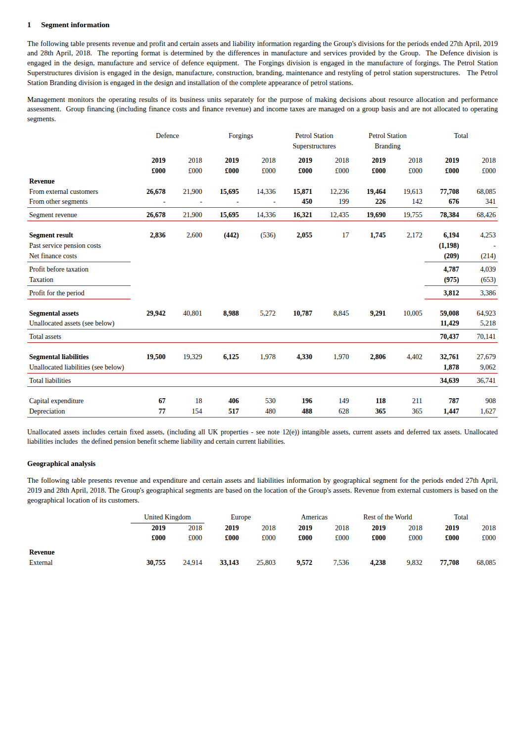1 Segment information
The following table presents revenue and profit and certain assets and liability information regarding the Group's divisions for the periods ended 27th April, 2019 and 28th April, 2018. The reporting format is determined by the differences in manufacture and services provided by the Group. The Defence division is engaged in the design, manufacture and service of defence equipment. The Forgings division is engaged in the manufacture of forgings. The Petrol Station Superstructures division is engaged in the design, manufacture, construction, branding, maintenance and restyling of petrol station superstructures. The Petrol Station Branding division is engaged in the design and installation of the complete appearance of petrol stations.
Management monitors the operating results of its business units separately for the purpose of making decisions about resource allocation and performance assessment. Group financing (including finance costs and finance revenue) and income taxes are managed on a group basis and are not allocated to operating segments.
| | Defence | Forgings | Petrol Station | Petrol Station | Total |
| | | | Superstructures | Branding | |
| | 2019 | 2018 | 2019 | 2018 | 2019 | 2018 | 2019 | 2018 | 2019 | 2018 |
| | £000 | £000 | £000 | £000 | £000 | £000 | £000 | £000 | £000 | £000 |
| Revenue | |
| From external customers | 26,678 | 21,900 | 15,695 | 14,336 | 15,871 | 12,236 | 19,464 | 19,613 | 77,708 | 68,085 |
| From other segments | - | - | - | - | 450 | 199 | 226 | 142 | 676 | 341 |
| Segment revenue | 26,678 | 21,900 | 15,695 | 14,336 | 16,321 | 12,435 | 19,690 | 19,755 | 78,384 | 68,426 |
| Segment result | 2,836 | 2,600 | (442) | (536) | 2,055 | 17 | 1,745 | 2,172 | 6,194 | 4,253 |
| Past service pension costs | | (1,198) | - |
| Net finance costs | | (209) | (214) |
| Profit before taxation | | 4,787 | 4,039 |
| Taxation | | (975) | (653) |
| Profit for the period | | 3,812 | 3,386 |
| Segmental assets | 29,942 | 40,801 | 8,988 | 5,272 | 10,787 | 8,845 | 9,291 | 10,005 | 59,008 | 64,923 |
| Unallocated assets (see below) | | 11,429 | 5,218 |
| Total assets | | 70,437 | 70,141 |
| Segmental liabilities | 19,500 | 19,329 | 6,125 | 1,978 | 4,330 | 1,970 | 2,806 | 4,402 | 32,761 | 27,679 |
| Unallocated liabilities (see below) | | 1,878 | 9,062 |
| Total liabilities | | 34,639 | 36,741 |
| Capital expenditure | 67 | 18 | 406 | 530 | 196 | 149 | 118 | 211 | 787 | 908 |
| Depreciation | 77 | 154 | 517 | 480 | 488 | 628 | 365 | 365 | 1,447 | 1,627 |
Unallocated assets includes certain fixed assets, (including all UK properties - see note 12(e)) intangible assets, current assets and deferred tax assets. Unallocated liabilities includes the defined pension benefit scheme liability and certain current liabilities.
Geographical analysis
The following table presents revenue and expenditure and certain assets and liabilities information by geographical segment for the periods ended 27th April, 2019 and 28th April, 2018. The Group's geographical segments are based on the location of the Group's assets. Revenue from external customers is based on the geographical location of its customers.
| | United Kingdom | Europe | Americas | Rest of the World | Total |
| | 2019 | 2018 | 2019 | 2018 | 2019 | 2018 | 2019 | 2018 | 2019 | 2018 |
| | £000 | £000 | £000 | £000 | £000 | £000 | £000 | £000 | £000 | £000 |
| Revenue | |
| External | 30,755 | 24,914 | 33,143 | 25,803 | 9,572 | 7,536 | 4,238 | 9,832 | 77,708 | 68,085 |